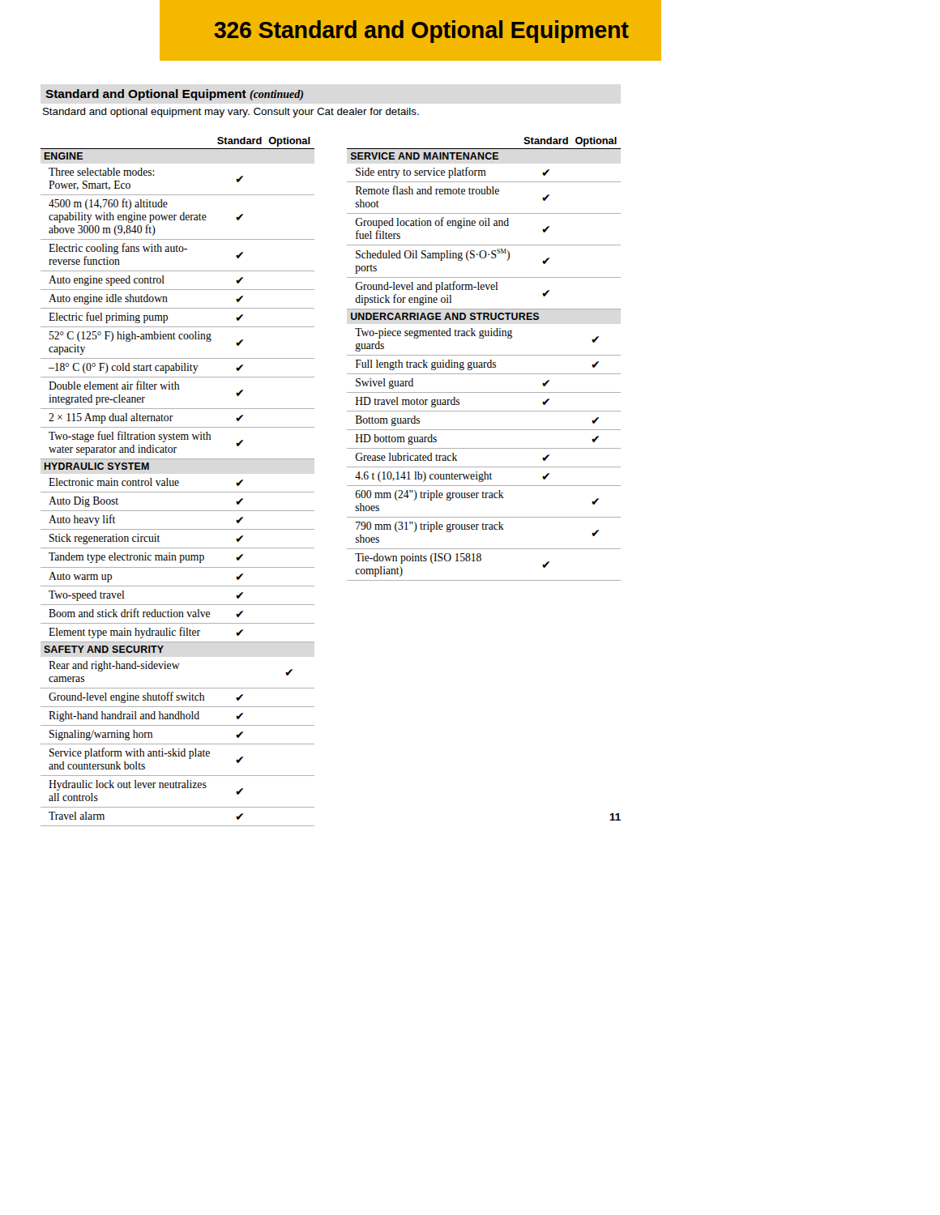326 Standard and Optional Equipment
Standard and Optional Equipment (continued)
Standard and optional equipment may vary. Consult your Cat dealer for details.
| | Standard | Optional |
| --- | --- | --- |
| ENGINE |
| Three selectable modes: Power, Smart, Eco | | |
| 4500 m (14,760 ft) altitude capability with engine power derate above 3000 m (9,840 ft) | | |
| Electric cooling fans with auto-reverse function | | |
| Auto engine speed control | | |
| Auto engine idle shutdown | | |
| Electric fuel priming pump | | |
| 52° C (125° F) high-ambient cooling capacity | | |
| –18° C (0° F) cold start capability | | |
| Double element air filter with integrated pre-cleaner | | |
| 2 × 115 Amp dual alternator | | |
| Two-stage fuel filtration system with water separator and indicator | | |
| HYDRAULIC SYSTEM |
| Electronic main control value | | |
| Auto Dig Boost | | |
| Auto heavy lift | | |
| Stick regeneration circuit | | |
| Tandem type electronic main pump | | |
| Auto warm up | | |
| Two-speed travel | | |
| Boom and stick drift reduction valve | | |
| Element type main hydraulic filter | | |
| SAFETY AND SECURITY |
| Rear and right-hand-sideview cameras | | |
| Ground-level engine shutoff switch | | |
| Right-hand handrail and handhold | | |
| Signaling/warning horn | | |
| Service platform with anti-skid plate and countersunk bolts | | |
| Hydraulic lock out lever neutralizes all controls | | |
| Travel alarm | | |
| | Standard | Optional |
| --- | --- | --- |
| SERVICE AND MAINTENANCE |
| Side entry to service platform | | |
| Remote flash and remote trouble shoot | | |
| Grouped location of engine oil and fuel filters | | |
| Scheduled Oil Sampling (S·O·S SM ) ports | | |
| Ground-level and platform-level dipstick for engine oil | | |
| UNDERCARRIAGE AND STRUCTURES |
| Two-piece segmented track guiding guards | | |
| Full length track guiding guards | | |
| Swivel guard | | |
| HD travel motor guards | | |
| Bottom guards | | |
| HD bottom guards | | |
| Grease lubricated track | | |
| 4.6 t (10,141 lb) counterweight | | |
| 600 mm (24") triple grouser track shoes | | |
| 790 mm (31") triple grouser track shoes | | |
| Tie-down points (ISO 15818 compliant) | | |
11